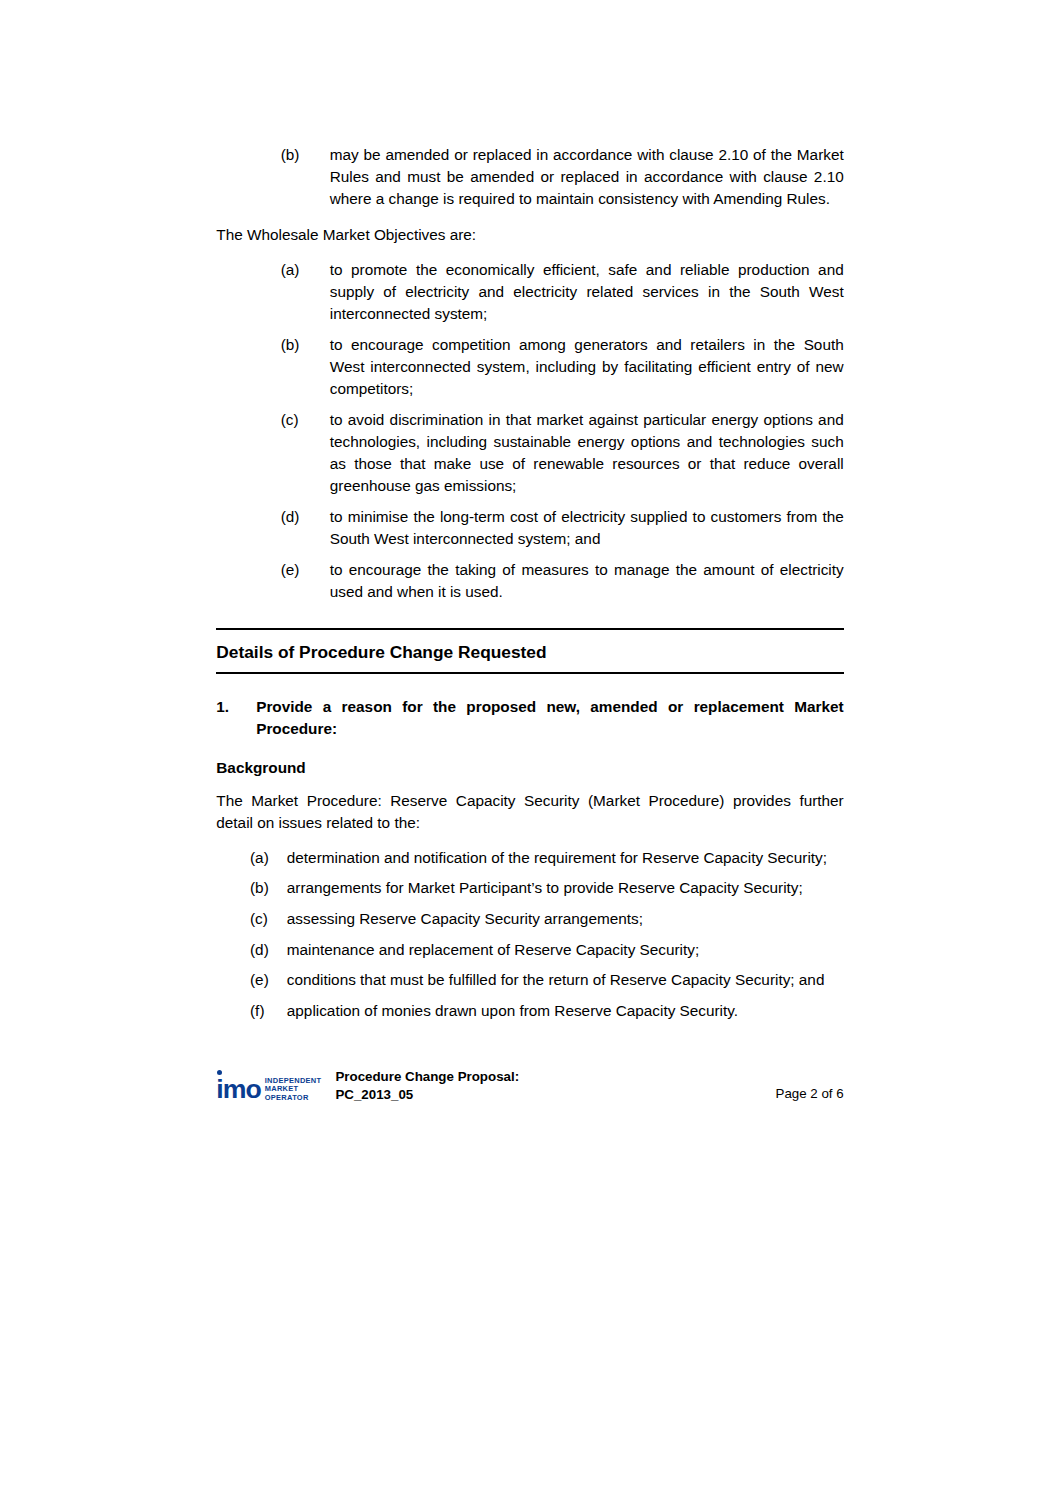(b)
may be amended or replaced in accordance with clause 2.10 of the Market Rules and must be amended or replaced in accordance with clause 2.10 where a change is required to maintain consistency with Amending Rules.
The Wholesale Market Objectives are:
(a)
to promote the economically efficient, safe and reliable production and supply of electricity and electricity related services in the South West interconnected system;
(b)
to encourage competition among generators and retailers in the South West interconnected system, including by facilitating efficient entry of new competitors;
(c)
to avoid discrimination in that market against particular energy options and technologies, including sustainable energy options and technologies such as those that make use of renewable resources or that reduce overall greenhouse gas emissions;
(d)
to minimise the long-term cost of electricity supplied to customers from the South West interconnected system; and
(e)
to encourage the taking of measures to manage the amount of electricity used and when it is used.
Details of Procedure Change Requested
1.
Provide a reason for the proposed new, amended or replacement Market Procedure:
Background
The Market Procedure: Reserve Capacity Security (Market Procedure) provides further detail on issues related to the:
(a) determination and notification of the requirement for Reserve Capacity Security;
(b) arrangements for Market Participant’s to provide Reserve Capacity Security;
(c) assessing Reserve Capacity Security arrangements;
(d) maintenance and replacement of Reserve Capacity Security;
(e) conditions that must be fulfilled for the return of Reserve Capacity Security; and
(f) application of monies drawn upon from Reserve Capacity Security.
imo
Independent
Market
Operator
Procedure Change Proposal:
PC_2013_05
Page 2 of 6